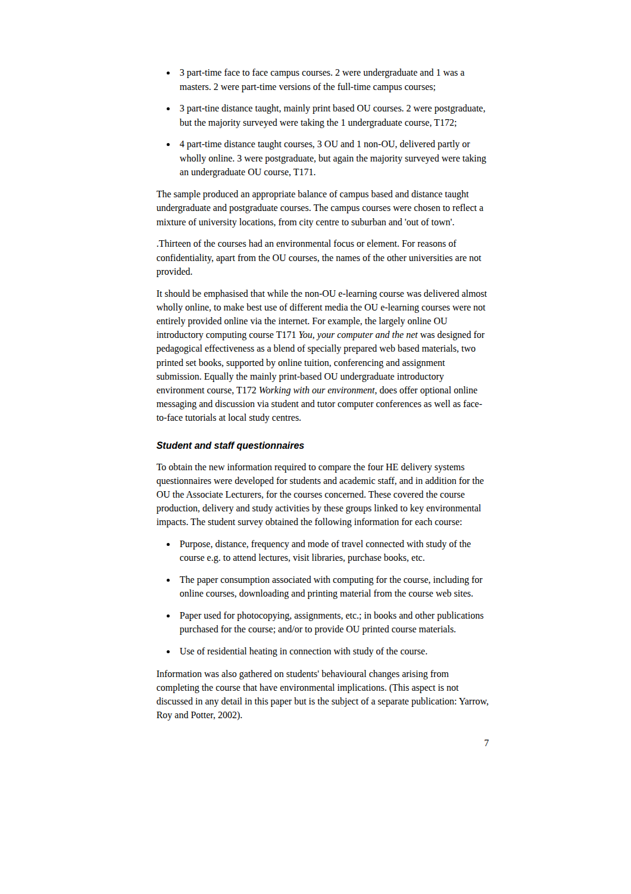3 part-time face to face campus courses. 2 were undergraduate and 1 was a masters. 2 were part-time versions of the full-time campus courses;
3 part-tine distance taught, mainly print based OU courses. 2 were postgraduate, but the majority surveyed were taking the 1 undergraduate course, T172;
4 part-time distance taught courses, 3 OU and 1 non-OU, delivered partly or wholly online. 3 were postgraduate, but again the majority surveyed were taking an undergraduate OU course, T171.
The sample produced an appropriate balance of campus based and distance taught undergraduate and postgraduate courses. The campus courses were chosen to reflect a mixture of university locations, from city centre to suburban and 'out of town'.
.Thirteen of the courses had an environmental focus or element. For reasons of confidentiality, apart from the OU courses, the names of the other universities are not provided.
It should be emphasised that while the non-OU e-learning course was delivered almost wholly online, to make best use of different media the OU e-learning courses were not entirely provided online via the internet. For example, the largely online OU introductory computing course T171 You, your computer and the net was designed for pedagogical effectiveness as a blend of specially prepared web based materials, two printed set books, supported by online tuition, conferencing and assignment submission. Equally the mainly print-based OU undergraduate introductory environment course, T172 Working with our environment, does offer optional online messaging and discussion via student and tutor computer conferences as well as face-to-face tutorials at local study centres.
Student and staff questionnaires
To obtain the new information required to compare the four HE delivery systems questionnaires were developed for students and academic staff, and in addition for the OU the Associate Lecturers, for the courses concerned. These covered the course production, delivery and study activities by these groups linked to key environmental impacts. The student survey obtained the following information for each course:
Purpose, distance, frequency and mode of travel connected with study of the course e.g. to attend lectures, visit libraries, purchase books, etc.
The paper consumption associated with computing for the course, including for online courses, downloading and printing material from the course web sites.
Paper used for photocopying, assignments, etc.; in books and other publications purchased for the course; and/or to provide OU printed course materials.
Use of residential heating in connection with study of the course.
Information was also gathered on students' behavioural changes arising from completing the course that have environmental implications. (This aspect is not discussed in any detail in this paper but is the subject of a separate publication: Yarrow, Roy and Potter, 2002).
7